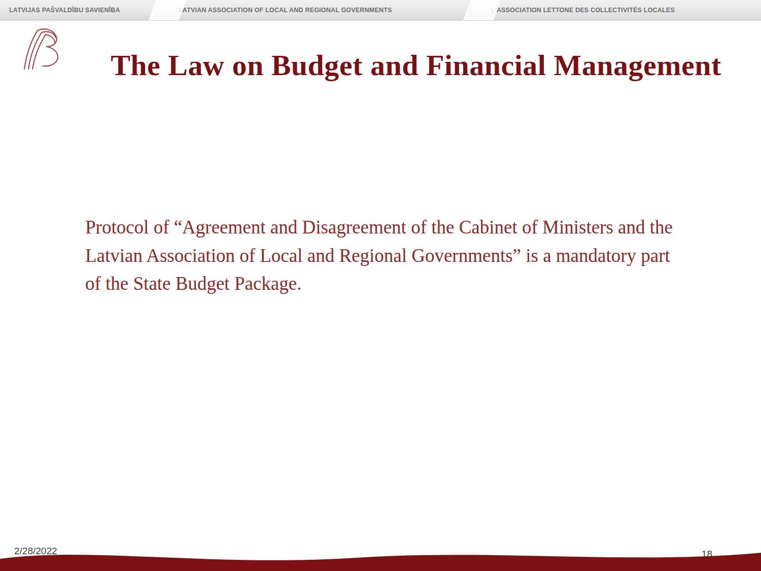LATVIJAS PAŠVALDĪBU SAVIENĪBA
LATVIAN ASSOCIATION OF LOCAL AND REGIONAL GOVERNMENTS
L'ASSOCIATION LETTONE DES COLLECTIVITÉS LOCALES
The Law on Budget and Financial Management
Protocol of “Agreement and Disagreement of the Cabinet of Ministers and the Latvian Association of Local and Regional Governments” is a mandatory part of the State Budget Package.
2/28/2022
18